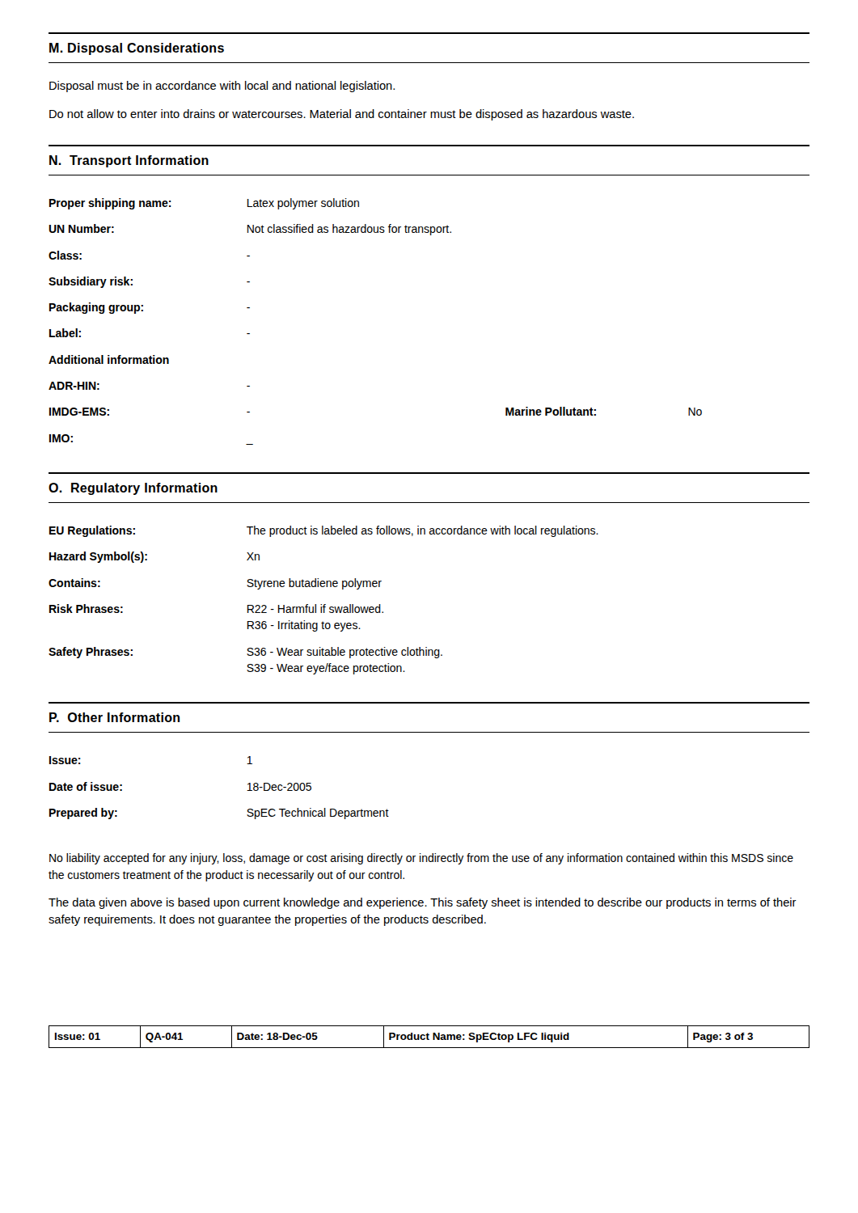M. Disposal Considerations
Disposal must be in accordance with local and national legislation.
Do not allow to enter into drains or watercourses. Material and container must be disposed as hazardous waste.
N. Transport Information
| Proper shipping name: | Latex polymer solution | | |
| UN Number: | Not classified as hazardous for transport. |
| Class: | - | | |
| Subsidiary risk: | - | | |
| Packaging group: | - | | |
| Label: | - | | |
| Additional information | | | |
| ADR-HIN: | - | | |
| IMDG-EMS: | - | Marine Pollutant: | No |
| IMO: | _ | | |
O. Regulatory Information
| EU Regulations: | The product is labeled as follows, in accordance with local regulations. |
| Hazard Symbol(s): | Xn |
| Contains: | Styrene butadiene polymer |
| Risk Phrases: | R22 - Harmful if swallowed. R36 - Irritating to eyes. |
| Safety Phrases: | S36 - Wear suitable protective clothing. S39 - Wear eye/face protection. |
P. Other Information
| Issue: | 1 |
| Date of issue: | 18-Dec-2005 |
| Prepared by: | SpEC Technical Department |
No liability accepted for any injury, loss, damage or cost arising directly or indirectly from the use of any information contained within this MSDS since the customers treatment of the product is necessarily out of our control.
The data given above is based upon current knowledge and experience. This safety sheet is intended to describe our products in terms of their safety requirements. It does not guarantee the properties of the products described.
| Issue: 01 | QA-041 | Date: 18-Dec-05 | Product Name: SpECtop LFC liquid | Page: 3 of 3 |